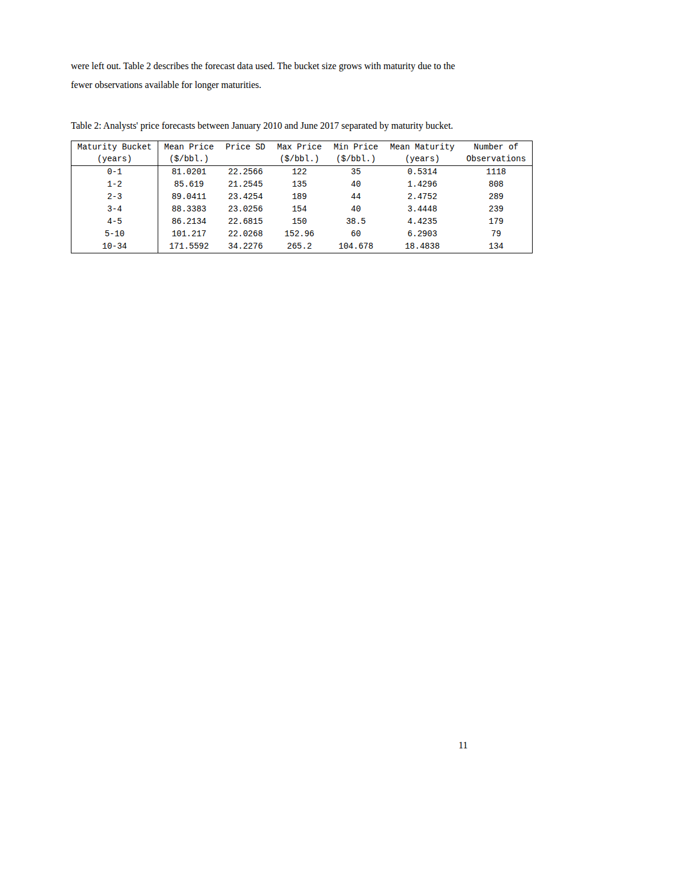were left out. Table 2 describes the forecast data used. The bucket size grows with maturity due to the fewer observations available for longer maturities.
Table 2: Analysts' price forecasts between January 2010 and June 2017 separated by maturity bucket.
| Maturity Bucket | Mean Price | Price SD | Max Price | Min Price | Mean Maturity | Number of |
| --- | --- | --- | --- | --- | --- | --- |
| (years) | ($/bbl.) | | ($/bbl.) | ($/bbl.) | (years) | Observations |
| 0-1 | 81.0201 | 22.2566 | 122 | 35 | 0.5314 | 1118 |
| 1-2 | 85.619 | 21.2545 | 135 | 40 | 1.4296 | 808 |
| 2-3 | 89.0411 | 23.4254 | 189 | 44 | 2.4752 | 289 |
| 3-4 | 88.3383 | 23.0256 | 154 | 40 | 3.4448 | 239 |
| 4-5 | 86.2134 | 22.6815 | 150 | 38.5 | 4.4235 | 179 |
| 5-10 | 101.217 | 22.0268 | 152.96 | 60 | 6.2903 | 79 |
| 10-34 | 171.5592 | 34.2276 | 265.2 | 104.678 | 18.4838 | 134 |
11